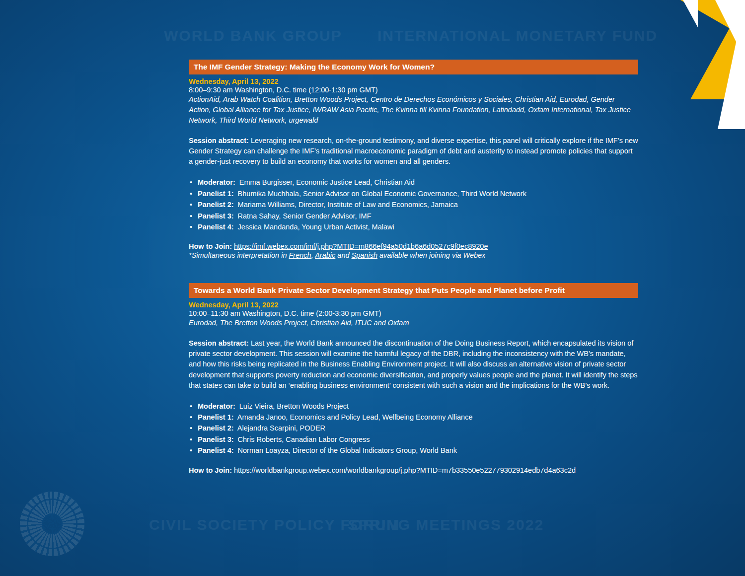WORLD BANK GROUP INTERNATIONAL MONETARY FUND CIVIL SOCIETY POLICY FORUM SPRING MEETINGS 2022
The IMF Gender Strategy: Making the Economy Work for Women?
Wednesday, April 13, 2022
8:00–9:30 am Washington, D.C. time (12:00-1:30 pm GMT)
ActionAid, Arab Watch Coalition, Bretton Woods Project, Centro de Derechos Económicos y Sociales, Christian Aid, Eurodad, Gender Action, Global Alliance for Tax Justice, IWRAW Asia Pacific, The Kvinna till Kvinna Foundation, Latindadd, Oxfam International, Tax Justice Network, Third World Network, urgewald
Session abstract: Leveraging new research, on-the-ground testimony, and diverse expertise, this panel will critically explore if the IMF’s new Gender Strategy can challenge the IMF’s traditional macroeconomic paradigm of debt and austerity to instead promote policies that support a gender-just recovery to build an economy that works for women and all genders.
Moderator: Emma Burgisser, Economic Justice Lead, Christian Aid
Panelist 1: Bhumika Muchhala, Senior Advisor on Global Economic Governance, Third World Network
Panelist 2: Mariama Williams, Director, Institute of Law and Economics, Jamaica
Panelist 3: Ratna Sahay, Senior Gender Advisor, IMF
Panelist 4: Jessica Mandanda, Young Urban Activist, Malawi
How to Join: https://imf.webex.com/imf/j.php?MTID=m866ef94a50d1b6a6d0527c9f0ec8920e
*Simultaneous interpretation in French, Arabic and Spanish available when joining via Webex
Towards a World Bank Private Sector Development Strategy that Puts People and Planet before Profit
Wednesday, April 13, 2022
10:00–11:30 am Washington, D.C. time (2:00-3:30 pm GMT)
Eurodad, The Bretton Woods Project, Christian Aid, ITUC and Oxfam
Session abstract: Last year, the World Bank announced the discontinuation of the Doing Business Report, which encapsulated its vision of private sector development. This session will examine the harmful legacy of the DBR, including the inconsistency with the WB’s mandate, and how this risks being replicated in the Business Enabling Environment project. It will also discuss an alternative vision of private sector development that supports poverty reduction and economic diversification, and properly values people and the planet. It will identify the steps that states can take to build an ‘enabling business environment’ consistent with such a vision and the implications for the WB’s work.
Moderator: Luiz Vieira, Bretton Woods Project
Panelist 1: Amanda Janoo, Economics and Policy Lead, Wellbeing Economy Alliance
Panelist 2: Alejandra Scarpini, PODER
Panelist 3: Chris Roberts, Canadian Labor Congress
Panelist 4: Norman Loayza, Director of the Global Indicators Group, World Bank
How to Join: https://worldbankgroup.webex.com/worldbankgroup/j.php?MTID=m7b33550e522779302914edb7d4a63c2d